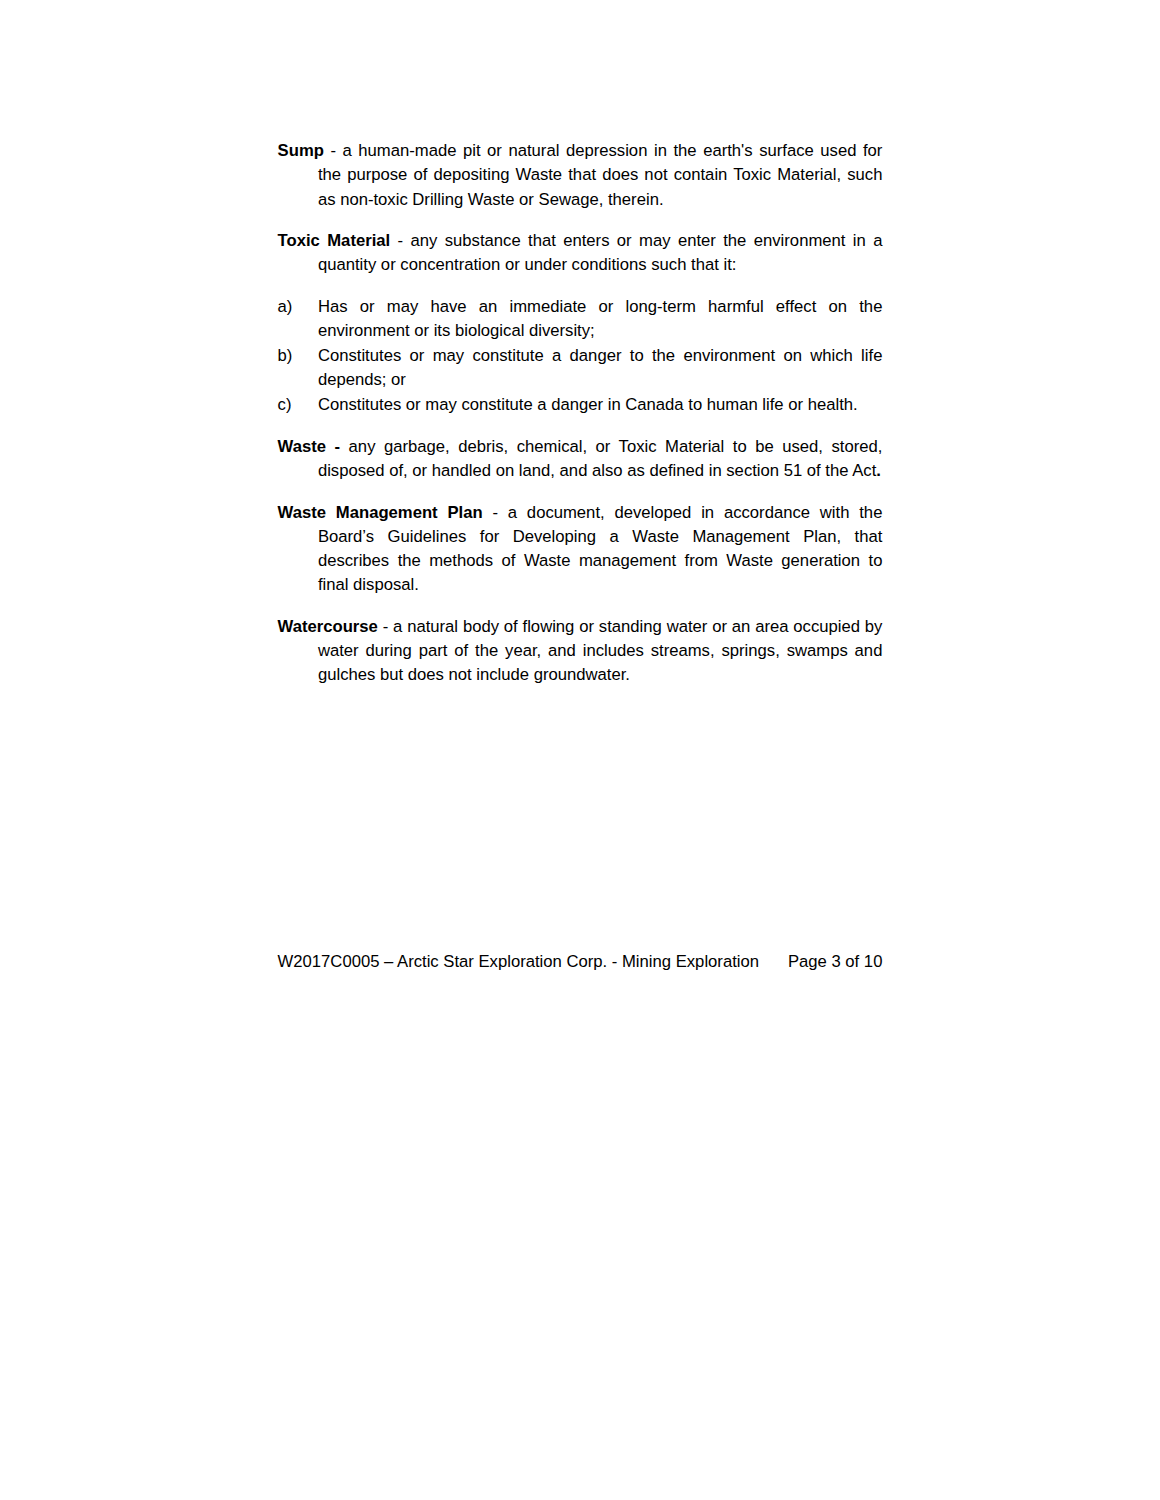Sump - a human-made pit or natural depression in the earth's surface used for the purpose of depositing Waste that does not contain Toxic Material, such as non-toxic Drilling Waste or Sewage, therein.
Toxic Material - any substance that enters or may enter the environment in a quantity or concentration or under conditions such that it:
a) Has or may have an immediate or long-term harmful effect on the environment or its biological diversity;
b) Constitutes or may constitute a danger to the environment on which life depends; or
c) Constitutes or may constitute a danger in Canada to human life or health.
Waste - any garbage, debris, chemical, or Toxic Material to be used, stored, disposed of, or handled on land, and also as defined in section 51 of the Act.
Waste Management Plan - a document, developed in accordance with the Board’s Guidelines for Developing a Waste Management Plan, that describes the methods of Waste management from Waste generation to final disposal.
Watercourse - a natural body of flowing or standing water or an area occupied by water during part of the year, and includes streams, springs, swamps and gulches but does not include groundwater.
W2017C0005 – Arctic Star Exploration Corp. - Mining Exploration
Page 3 of 10